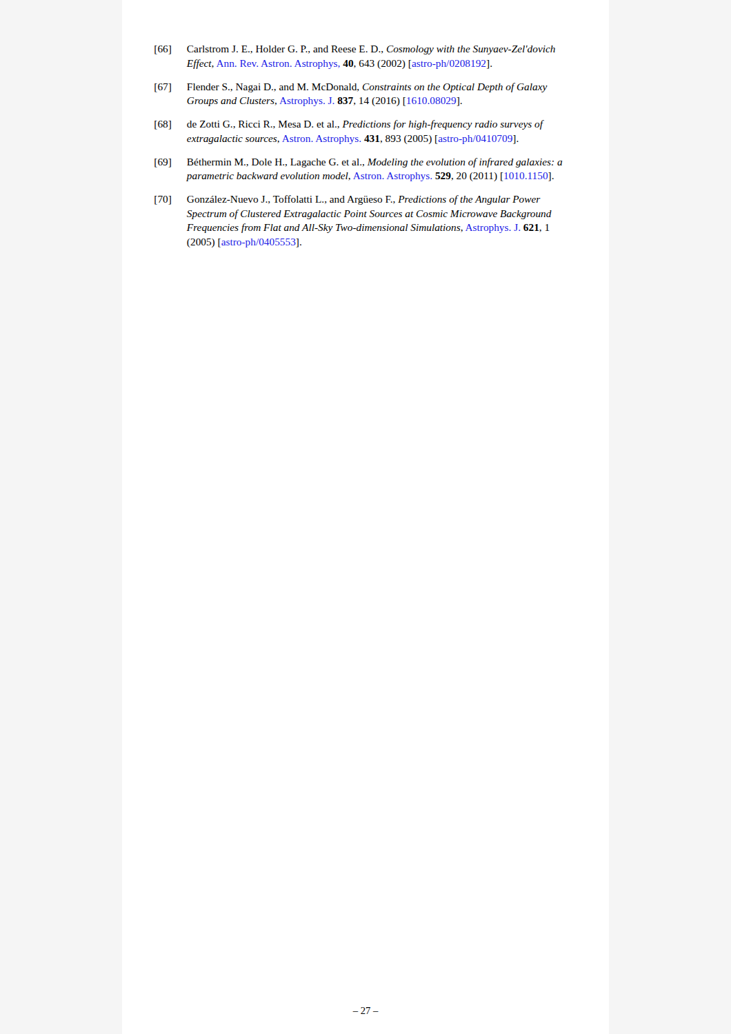[66] Carlstrom J. E., Holder G. P., and Reese E. D., Cosmology with the Sunyaev-Zel'dovich Effect, Ann. Rev. Astron. Astrophys, 40, 643 (2002) [astro-ph/0208192].
[67] Flender S., Nagai D., and M. McDonald, Constraints on the Optical Depth of Galaxy Groups and Clusters, Astrophys. J. 837, 14 (2016) [1610.08029].
[68] de Zotti G., Ricci R., Mesa D. et al., Predictions for high-frequency radio surveys of extragalactic sources, Astron. Astrophys. 431, 893 (2005) [astro-ph/0410709].
[69] Béthermin M., Dole H., Lagache G. et al., Modeling the evolution of infrared galaxies: a parametric backward evolution model, Astron. Astrophys. 529, 20 (2011) [1010.1150].
[70] González-Nuevo J., Toffolatti L., and Argüeso F., Predictions of the Angular Power Spectrum of Clustered Extragalactic Point Sources at Cosmic Microwave Background Frequencies from Flat and All-Sky Two-dimensional Simulations, Astrophys. J. 621, 1 (2005) [astro-ph/0405553].
– 27 –